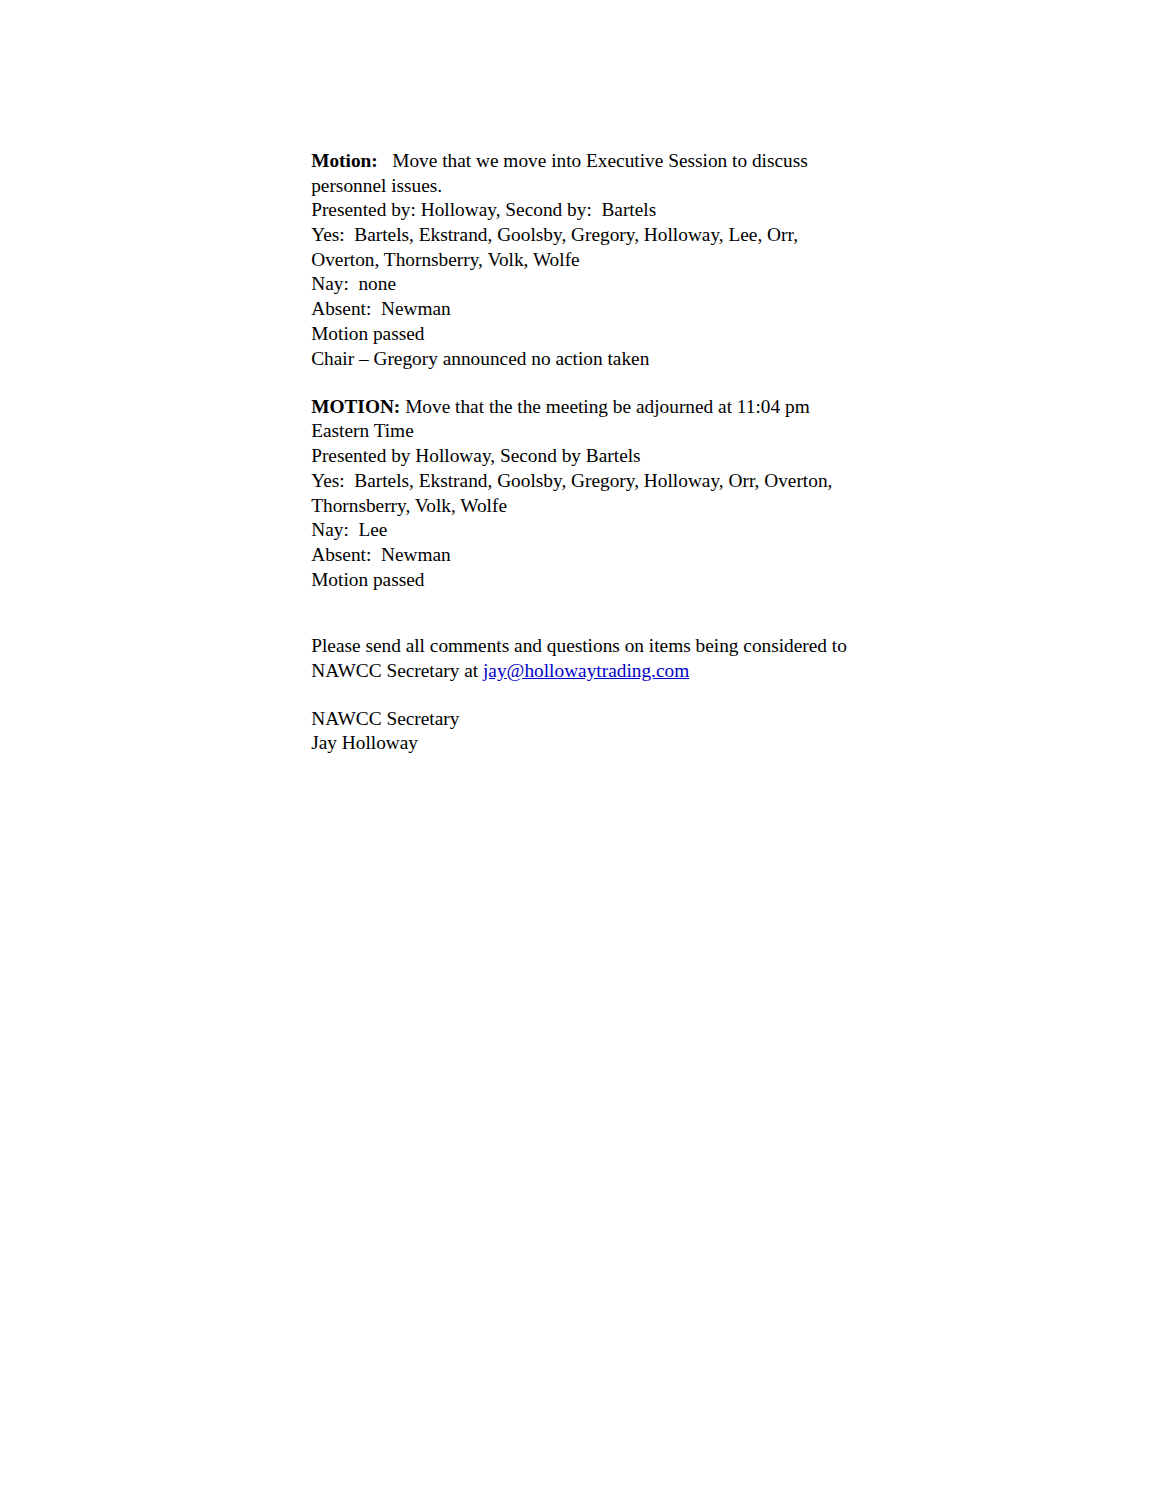Motion: Move that we move into Executive Session to discuss personnel issues.
Presented by: Holloway, Second by: Bartels
Yes: Bartels, Ekstrand, Goolsby, Gregory, Holloway, Lee, Orr, Overton, Thornsberry, Volk, Wolfe
Nay: none
Absent: Newman
Motion passed
Chair – Gregory announced no action taken
MOTION: Move that the the meeting be adjourned at 11:04 pm Eastern Time
Presented by Holloway, Second by Bartels
Yes: Bartels, Ekstrand, Goolsby, Gregory, Holloway, Orr, Overton, Thornsberry, Volk, Wolfe
Nay: Lee
Absent: Newman
Motion passed
Please send all comments and questions on items being considered to NAWCC Secretary at jay@hollowaytrading.com
NAWCC Secretary
Jay Holloway